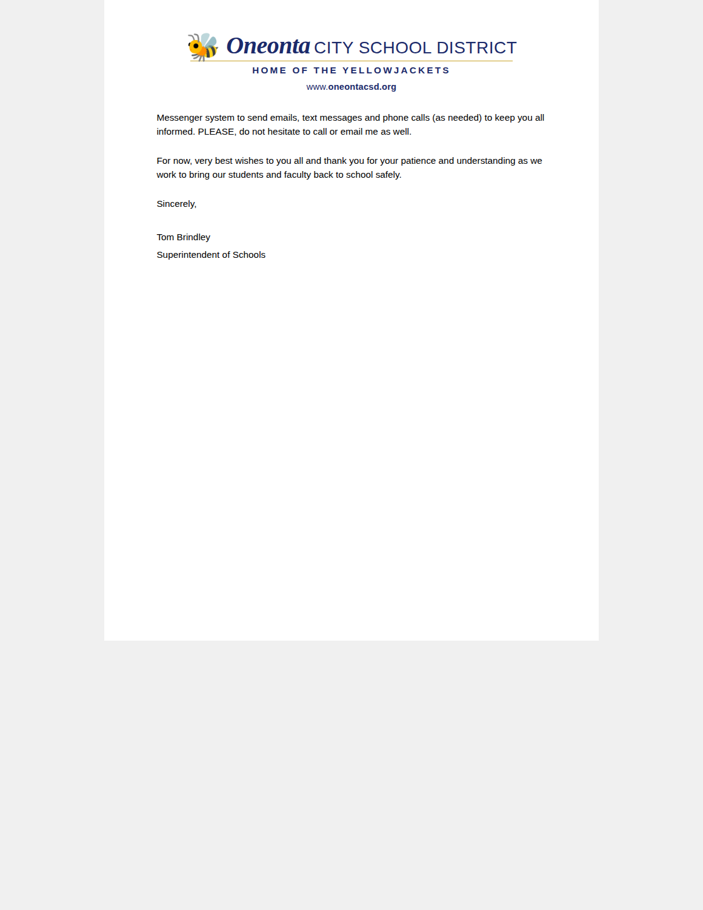🐝 Oneonta CITY SCHOOL DISTRICT
HOME OF THE YELLOWJACKETS
www.oneontacsd.org
Messenger system to send emails, text messages and phone calls (as needed) to keep you all informed. PLEASE, do not hesitate to call or email me as well.
For now, very best wishes to you all and thank you for your patience and understanding as we work to bring our students and faculty back to school safely.
Sincerely,
Tom Brindley
Superintendent of Schools